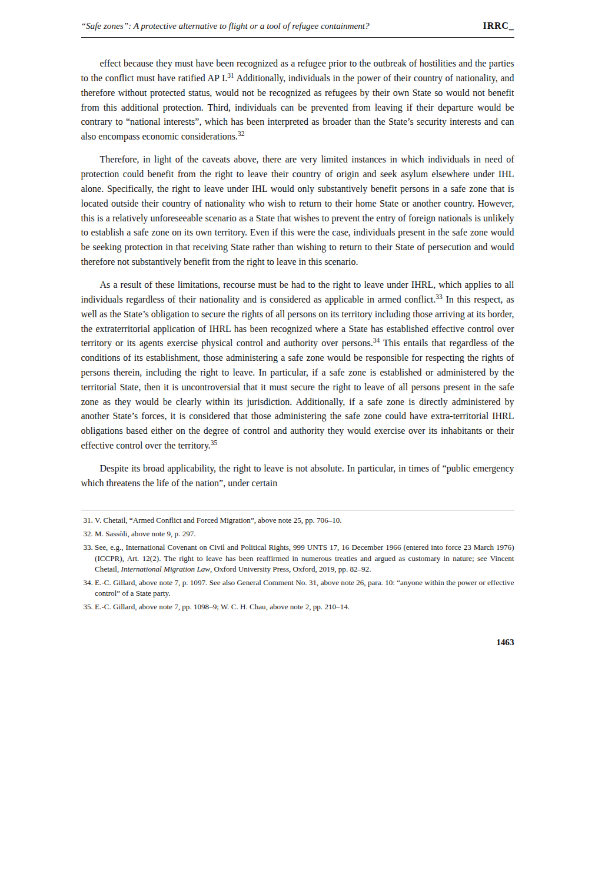“Safe zones”: A protective alternative to flight or a tool of refugee containment? IRRC_
effect because they must have been recognized as a refugee prior to the outbreak of hostilities and the parties to the conflict must have ratified AP I.31 Additionally, individuals in the power of their country of nationality, and therefore without protected status, would not be recognized as refugees by their own State so would not benefit from this additional protection. Third, individuals can be prevented from leaving if their departure would be contrary to “national interests”, which has been interpreted as broader than the State’s security interests and can also encompass economic considerations.32
Therefore, in light of the caveats above, there are very limited instances in which individuals in need of protection could benefit from the right to leave their country of origin and seek asylum elsewhere under IHL alone. Specifically, the right to leave under IHL would only substantively benefit persons in a safe zone that is located outside their country of nationality who wish to return to their home State or another country. However, this is a relatively unforeseeable scenario as a State that wishes to prevent the entry of foreign nationals is unlikely to establish a safe zone on its own territory. Even if this were the case, individuals present in the safe zone would be seeking protection in that receiving State rather than wishing to return to their State of persecution and would therefore not substantively benefit from the right to leave in this scenario.
As a result of these limitations, recourse must be had to the right to leave under IHRL, which applies to all individuals regardless of their nationality and is considered as applicable in armed conflict.33 In this respect, as well as the State’s obligation to secure the rights of all persons on its territory including those arriving at its border, the extraterritorial application of IHRL has been recognized where a State has established effective control over territory or its agents exercise physical control and authority over persons.34 This entails that regardless of the conditions of its establishment, those administering a safe zone would be responsible for respecting the rights of persons therein, including the right to leave. In particular, if a safe zone is established or administered by the territorial State, then it is uncontroversial that it must secure the right to leave of all persons present in the safe zone as they would be clearly within its jurisdiction. Additionally, if a safe zone is directly administered by another State’s forces, it is considered that those administering the safe zone could have extra-territorial IHRL obligations based either on the degree of control and authority they would exercise over its inhabitants or their effective control over the territory.35
Despite its broad applicability, the right to leave is not absolute. In particular, in times of “public emergency which threatens the life of the nation”, under certain
V. Chetail, “Armed Conflict and Forced Migration”, above note 25, pp. 706–10.
M. Sassòli, above note 9, p. 297.
See, e.g., International Covenant on Civil and Political Rights, 999 UNTS 17, 16 December 1966 (entered into force 23 March 1976) (ICCPR), Art. 12(2). The right to leave has been reaffirmed in numerous treaties and argued as customary in nature; see Vincent Chetail, International Migration Law, Oxford University Press, Oxford, 2019, pp. 82–92.
E.-C. Gillard, above note 7, p. 1097. See also General Comment No. 31, above note 26, para. 10: “anyone within the power or effective control” of a State party.
E.-C. Gillard, above note 7, pp. 1098–9; W. C. H. Chau, above note 2, pp. 210–14.
1463